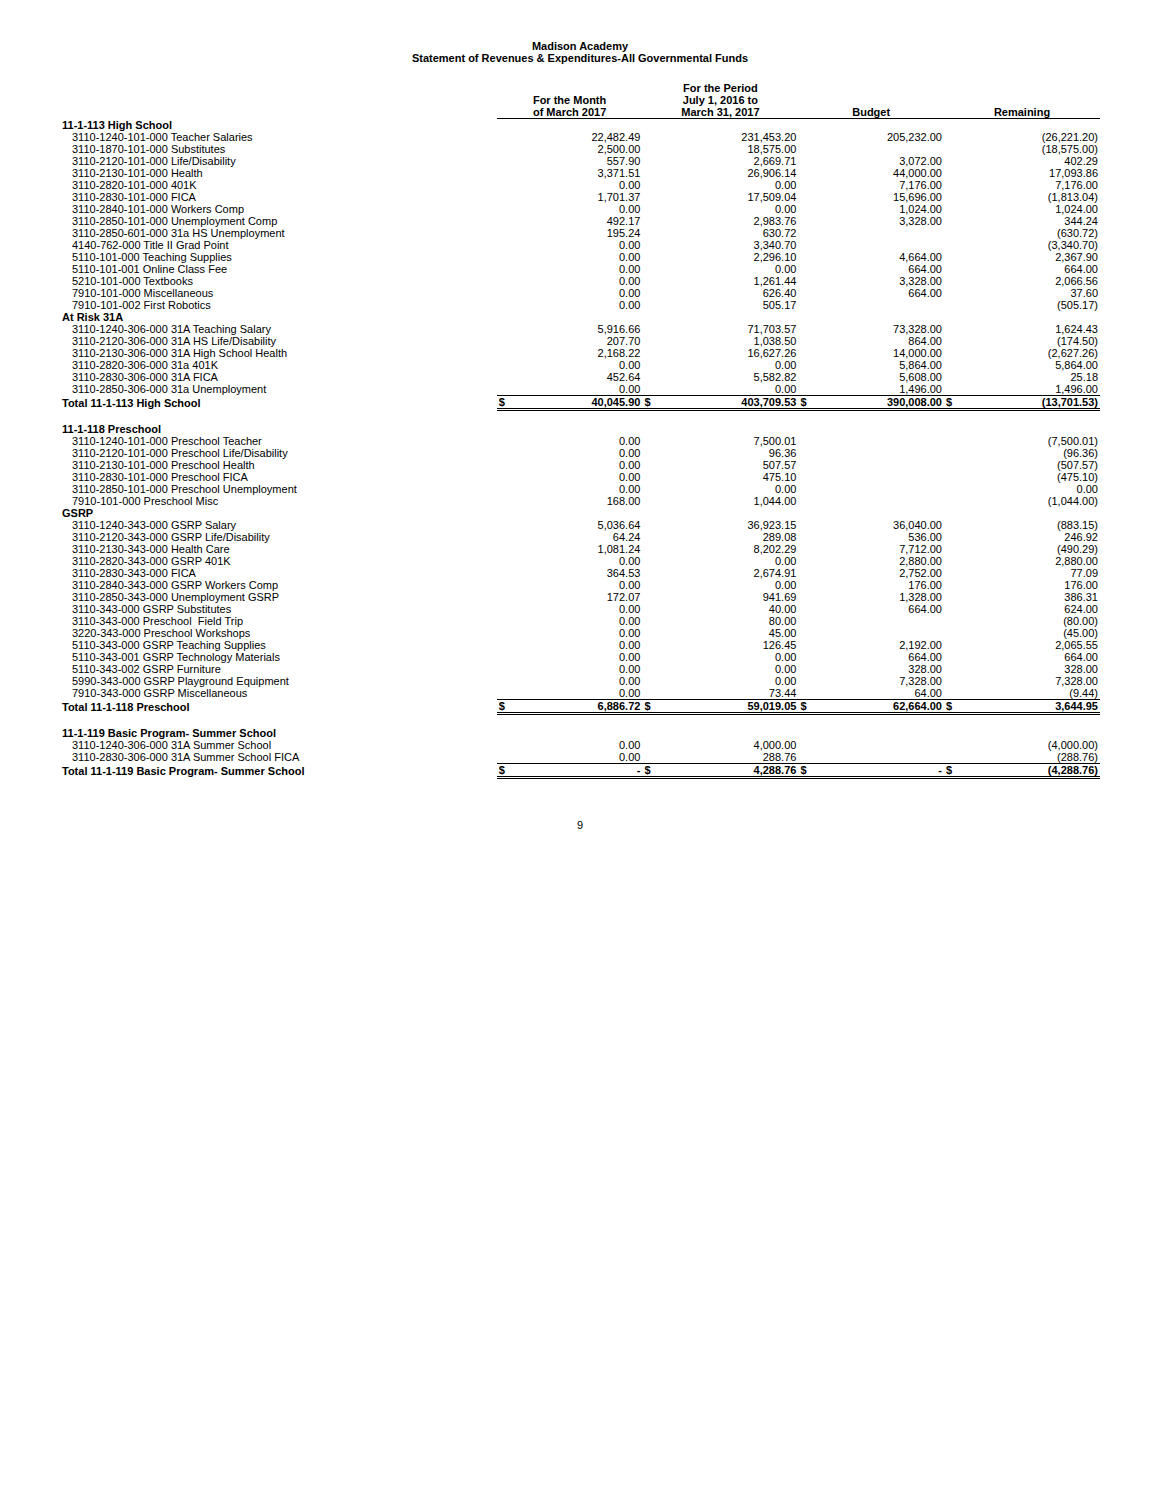Madison Academy
Statement of Revenues & Expenditures-All Governmental Funds
| | | For the Period | | |
| --- | --- | --- | --- | --- |
| | For the Month | July 1, 2016 to | | |
| | of March 2017 | March 31, 2017 | Budget | Remaining |
| 11-1-113 High School | | | | |
| 3110-1240-101-000 Teacher Salaries | 22,482.49 | 231,453.20 | 205,232.00 | (26,221.20) |
| 3110-1870-101-000 Substitutes | 2,500.00 | 18,575.00 | | (18,575.00) |
| 3110-2120-101-000 Life/Disability | 557.90 | 2,669.71 | 3,072.00 | 402.29 |
| 3110-2130-101-000 Health | 3,371.51 | 26,906.14 | 44,000.00 | 17,093.86 |
| 3110-2820-101-000 401K | 0.00 | 0.00 | 7,176.00 | 7,176.00 |
| 3110-2830-101-000 FICA | 1,701.37 | 17,509.04 | 15,696.00 | (1,813.04) |
| 3110-2840-101-000 Workers Comp | 0.00 | 0.00 | 1,024.00 | 1,024.00 |
| 3110-2850-101-000 Unemployment Comp | 492.17 | 2,983.76 | 3,328.00 | 344.24 |
| 3110-2850-601-000 31a HS Unemployment | 195.24 | 630.72 | | (630.72) |
| 4140-762-000 Title II Grad Point | 0.00 | 3,340.70 | | (3,340.70) |
| 5110-101-000 Teaching Supplies | 0.00 | 2,296.10 | 4,664.00 | 2,367.90 |
| 5110-101-001 Online Class Fee | 0.00 | 0.00 | 664.00 | 664.00 |
| 5210-101-000 Textbooks | 0.00 | 1,261.44 | 3,328.00 | 2,066.56 |
| 7910-101-000 Miscellaneous | 0.00 | 626.40 | 664.00 | 37.60 |
| 7910-101-002 First Robotics | 0.00 | 505.17 | | (505.17) |
| At Risk 31A | | | | |
| 3110-1240-306-000 31A Teaching Salary | 5,916.66 | 71,703.57 | 73,328.00 | 1,624.43 |
| 3110-2120-306-000 31A HS Life/Disability | 207.70 | 1,038.50 | 864.00 | (174.50) |
| 3110-2130-306-000 31A High School Health | 2,168.22 | 16,627.26 | 14,000.00 | (2,627.26) |
| 3110-2820-306-000 31a 401K | 0.00 | 0.00 | 5,864.00 | 5,864.00 |
| 3110-2830-306-000 31A FICA | 452.64 | 5,582.82 | 5,608.00 | 25.18 |
| 3110-2850-306-000 31a Unemployment | 0.00 | 0.00 | 1,496.00 | 1,496.00 |
| Total 11-1-113 High School | $ 40,045.90 | $ 403,709.53 | $ 390,008.00 | $ (13,701.53) |
| 11-1-118 Preschool | | | | |
| 3110-1240-101-000 Preschool Teacher | 0.00 | 7,500.01 | | (7,500.01) |
| 3110-2120-101-000 Preschool Life/Disability | 0.00 | 96.36 | | (96.36) |
| 3110-2130-101-000 Preschool Health | 0.00 | 507.57 | | (507.57) |
| 3110-2830-101-000 Preschool FICA | 0.00 | 475.10 | | (475.10) |
| 3110-2850-101-000 Preschool Unemployment | 0.00 | 0.00 | | 0.00 |
| 7910-101-000 Preschool Misc | 168.00 | 1,044.00 | | (1,044.00) |
| GSRP | | | | |
| 3110-1240-343-000 GSRP Salary | 5,036.64 | 36,923.15 | 36,040.00 | (883.15) |
| 3110-2120-343-000 GSRP Life/Disability | 64.24 | 289.08 | 536.00 | 246.92 |
| 3110-2130-343-000 Health Care | 1,081.24 | 8,202.29 | 7,712.00 | (490.29) |
| 3110-2820-343-000 GSRP 401K | 0.00 | 0.00 | 2,880.00 | 2,880.00 |
| 3110-2830-343-000 FICA | 364.53 | 2,674.91 | 2,752.00 | 77.09 |
| 3110-2840-343-000 GSRP Workers Comp | 0.00 | 0.00 | 176.00 | 176.00 |
| 3110-2850-343-000 Unemployment GSRP | 172.07 | 941.69 | 1,328.00 | 386.31 |
| 3110-343-000 GSRP Substitutes | 0.00 | 40.00 | 664.00 | 624.00 |
| 3110-343-000 Preschool Field Trip | 0.00 | 80.00 | | (80.00) |
| 3220-343-000 Preschool Workshops | 0.00 | 45.00 | | (45.00) |
| 5110-343-000 GSRP Teaching Supplies | 0.00 | 126.45 | 2,192.00 | 2,065.55 |
| 5110-343-001 GSRP Technology Materials | 0.00 | 0.00 | 664.00 | 664.00 |
| 5110-343-002 GSRP Furniture | 0.00 | 0.00 | 328.00 | 328.00 |
| 5990-343-000 GSRP Playground Equipment | 0.00 | 0.00 | 7,328.00 | 7,328.00 |
| 7910-343-000 GSRP Miscellaneous | 0.00 | 73.44 | 64.00 | (9.44) |
| Total 11-1-118 Preschool | $ 6,886.72 | $ 59,019.05 | $ 62,664.00 | $ 3,644.95 |
| 11-1-119 Basic Program- Summer School | | | | |
| 3110-1240-306-000 31A Summer School | 0.00 | 4,000.00 | | (4,000.00) |
| 3110-2830-306-000 31A Summer School FICA | 0.00 | 288.76 | | (288.76) |
| Total 11-1-119 Basic Program- Summer School | $ - | $ 4,288.76 | $ - | $ (4,288.76) |
9